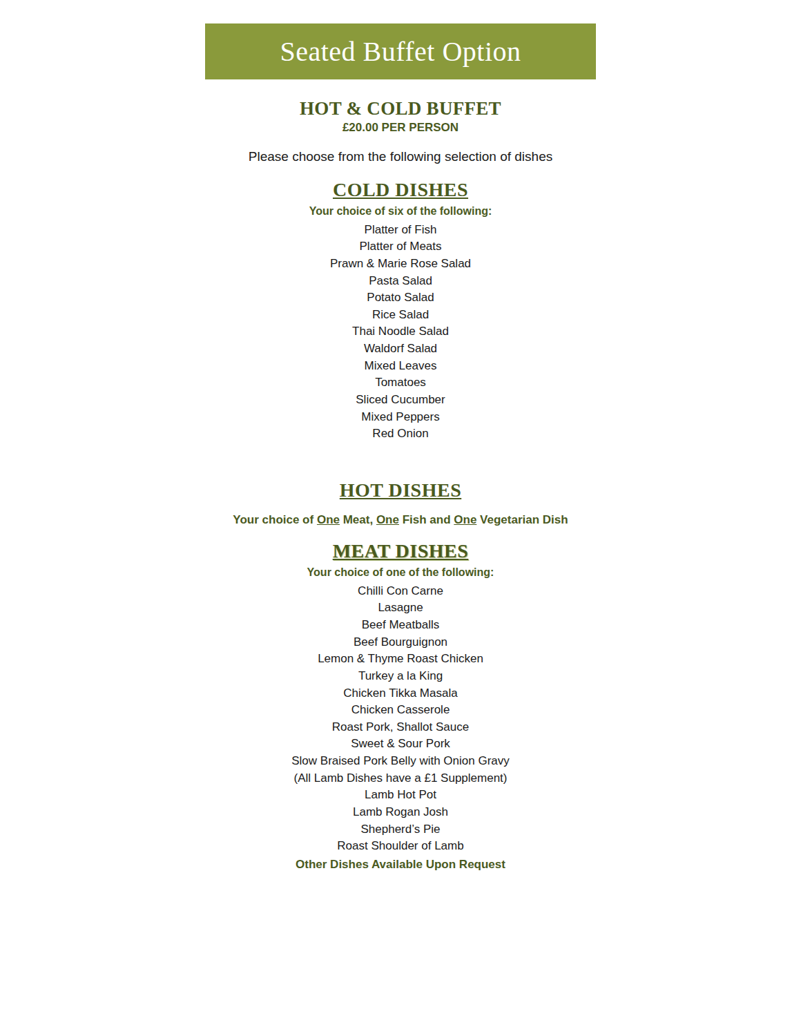Seated Buffet Option
HOT & COLD BUFFET
£20.00 PER PERSON
Please choose from the following selection of dishes
COLD DISHES
Your choice of six of the following:
Platter of Fish
Platter of Meats
Prawn & Marie Rose Salad
Pasta Salad
Potato Salad
Rice Salad
Thai Noodle Salad
Waldorf Salad
Mixed Leaves
Tomatoes
Sliced Cucumber
Mixed Peppers
Red Onion
HOT DISHES
Your choice of One Meat, One Fish and One Vegetarian Dish
MEAT DISHES
Your choice of one of the following:
Chilli Con Carne
Lasagne
Beef Meatballs
Beef Bourguignon
Lemon & Thyme Roast Chicken
Turkey a la King
Chicken Tikka Masala
Chicken Casserole
Roast Pork, Shallot Sauce
Sweet & Sour Pork
Slow Braised Pork Belly with Onion Gravy
(All Lamb Dishes have a £1 Supplement)
Lamb Hot Pot
Lamb Rogan Josh
Shepherd’s Pie
Roast Shoulder of Lamb
Other Dishes Available Upon Request